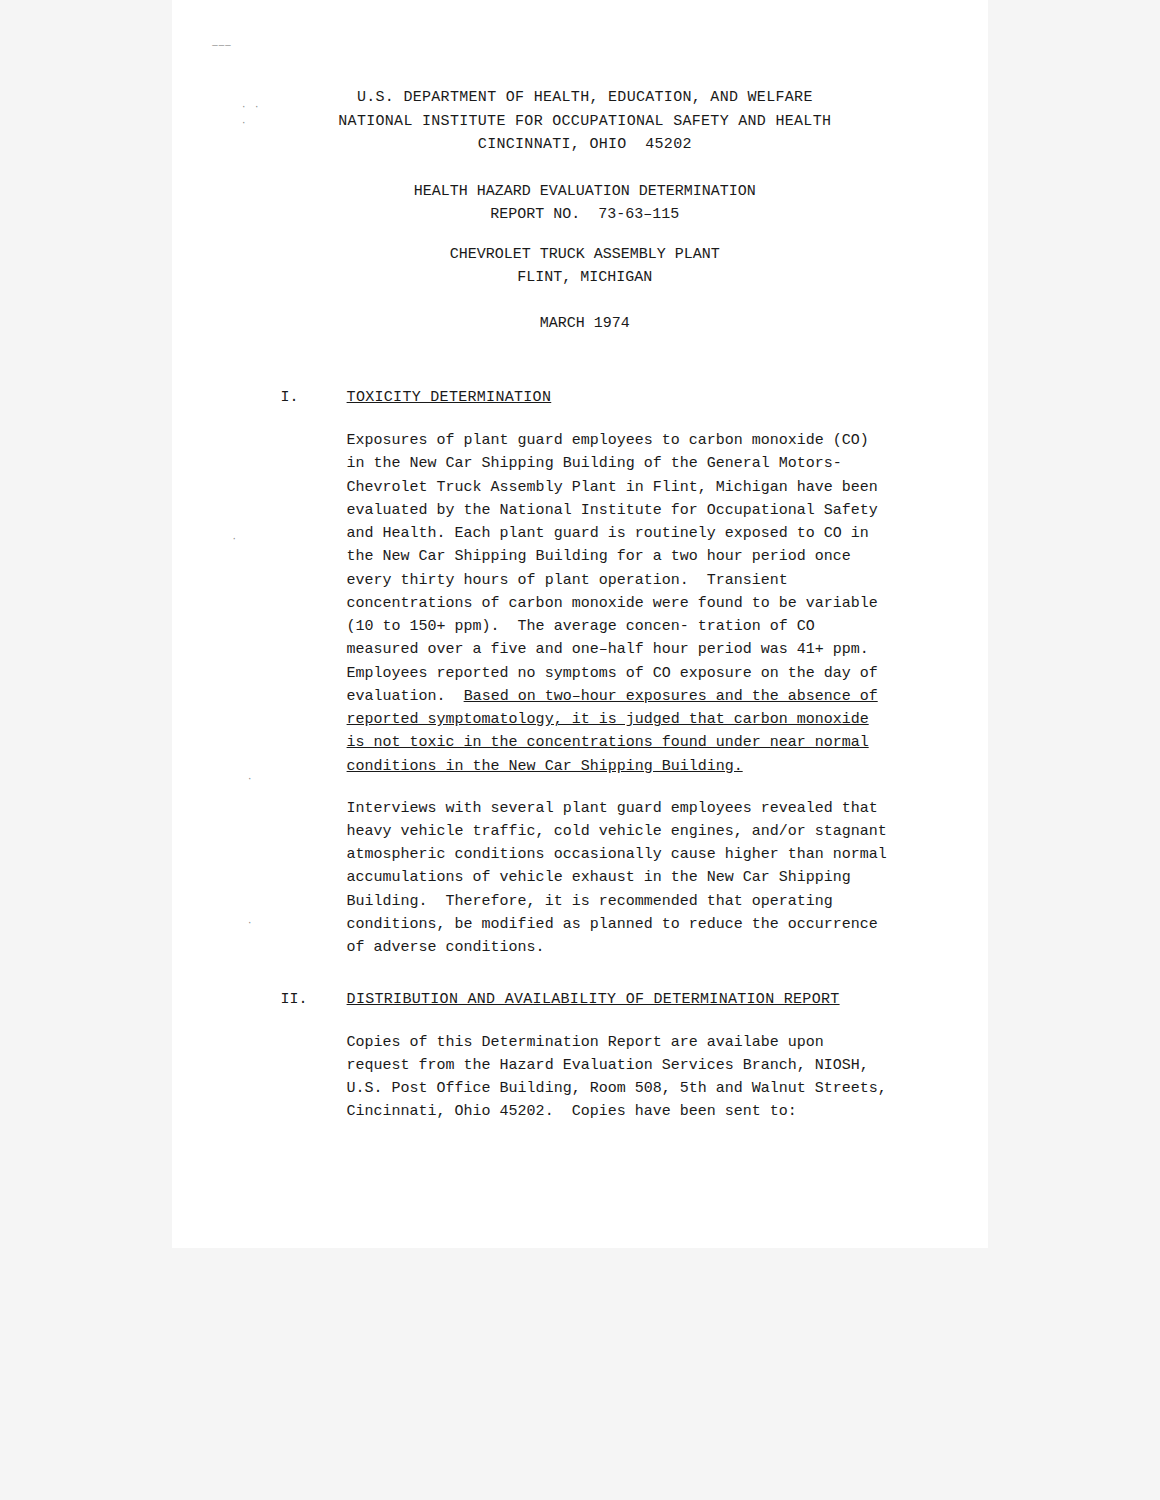——— · · · · · ·
U.S. DEPARTMENT OF HEALTH, EDUCATION, AND WELFARE
NATIONAL INSTITUTE FOR OCCUPATIONAL SAFETY AND HEALTH
CINCINNATI, OHIO 45202
HEALTH HAZARD EVALUATION DETERMINATION
REPORT NO. 73-63–115
CHEVROLET TRUCK ASSEMBLY PLANT
FLINT, MICHIGAN
MARCH 1974
I.
TOXICITY DETERMINATION
Exposures of plant guard employees to carbon monoxide (CO) in the New Car Shipping Building of the General Motors-Chevrolet Truck Assembly Plant in Flint, Michigan have been evaluated by the National Institute for Occupational Safety and Health. Each plant guard is routinely exposed to CO in the New Car Shipping Building for a two hour period once every thirty hours of plant operation. Transient concentrations of carbon monoxide were found to be variable (10 to 150+ ppm). The average concen- tration of CO measured over a five and one–half hour period was 41+ ppm. Employees reported no symptoms of CO exposure on the day of evaluation. Based on two–hour exposures and the absence of reported symptomatology, it is judged that carbon monoxide is not toxic in the concentrations found under near normal conditions in the New Car Shipping Building.
Interviews with several plant guard employees revealed that heavy vehicle traffic, cold vehicle engines, and/or stagnant atmospheric conditions occasionally cause higher than normal accumulations of vehicle exhaust in the New Car Shipping Building. Therefore, it is recommended that operating conditions, be modified as planned to reduce the occurrence of adverse conditions.
II.
DISTRIBUTION AND AVAILABILITY OF DETERMINATION REPORT
Copies of this Determination Report are availabe upon request from the Hazard Evaluation Services Branch, NIOSH, U.S. Post Office Building, Room 508, 5th and Walnut Streets, Cincinnati, Ohio 45202. Copies have been sent to: